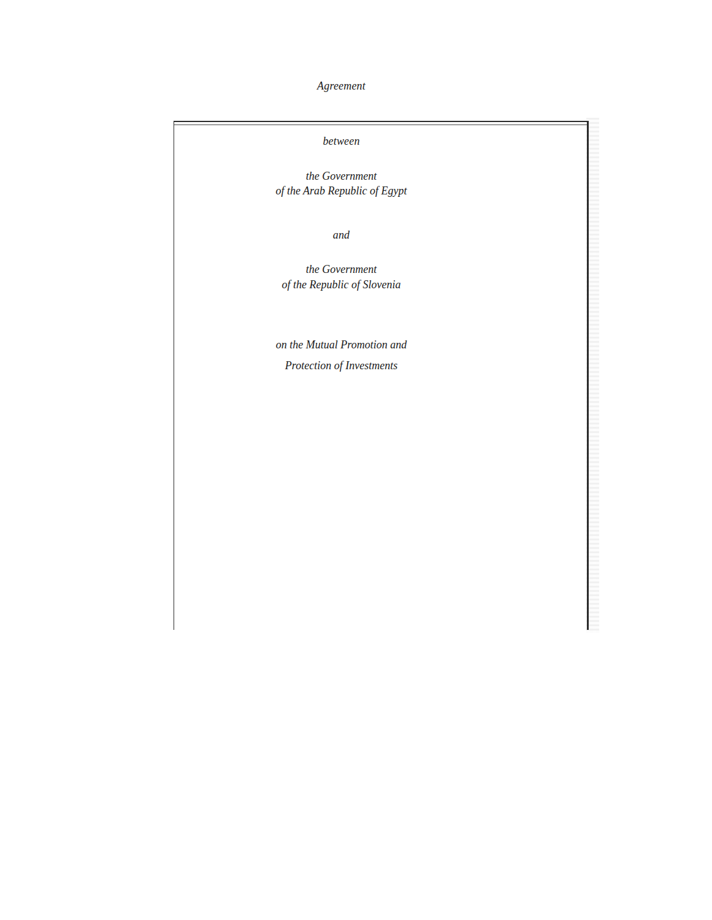Agreement
between
the Government
of the Arab Republic of Egypt
and
the Government
of the Republic of Slovenia
on the Mutual Promotion and
Protection of Investments